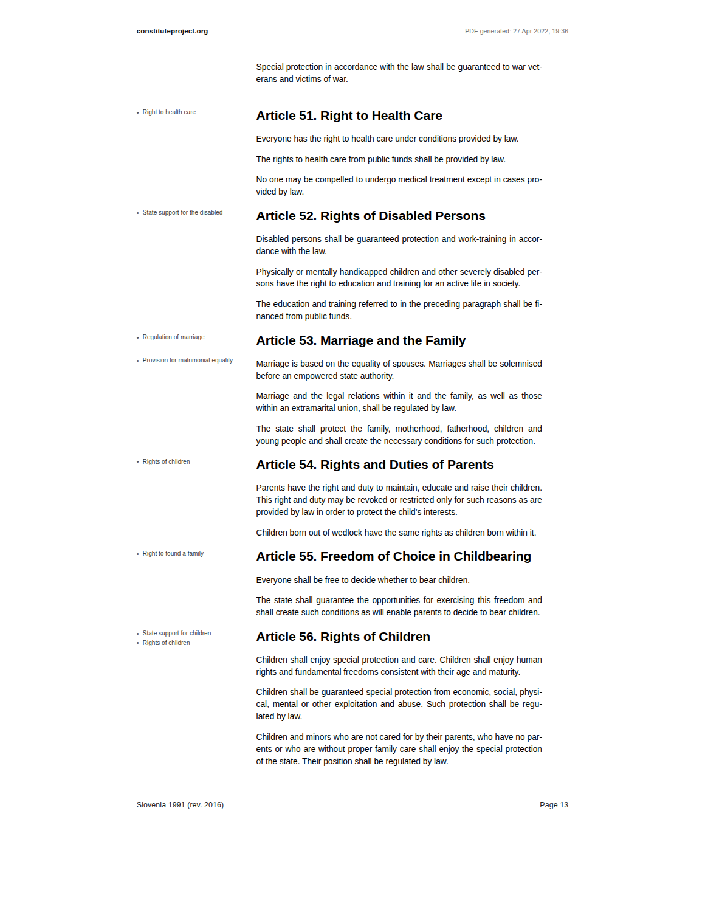constituteproject.org
PDF generated: 27 Apr 2022, 19:36
Special protection in accordance with the law shall be guaranteed to war veterans and victims of war.
Right to health care
Article 51. Right to Health Care
Everyone has the right to health care under conditions provided by law.
The rights to health care from public funds shall be provided by law.
No one may be compelled to undergo medical treatment except in cases provided by law.
State support for the disabled
Article 52. Rights of Disabled Persons
Disabled persons shall be guaranteed protection and work-training in accordance with the law.
Physically or mentally handicapped children and other severely disabled persons have the right to education and training for an active life in society.
The education and training referred to in the preceding paragraph shall be financed from public funds.
Regulation of marriage
Provision for matrimonial equality
Article 53. Marriage and the Family
Marriage is based on the equality of spouses. Marriages shall be solemnised before an empowered state authority.
Marriage and the legal relations within it and the family, as well as those within an extramarital union, shall be regulated by law.
The state shall protect the family, motherhood, fatherhood, children and young people and shall create the necessary conditions for such protection.
Rights of children
Article 54. Rights and Duties of Parents
Parents have the right and duty to maintain, educate and raise their children. This right and duty may be revoked or restricted only for such reasons as are provided by law in order to protect the child's interests.
Children born out of wedlock have the same rights as children born within it.
Right to found a family
Article 55. Freedom of Choice in Childbearing
Everyone shall be free to decide whether to bear children.
The state shall guarantee the opportunities for exercising this freedom and shall create such conditions as will enable parents to decide to bear children.
State support for children
Rights of children
Article 56. Rights of Children
Children shall enjoy special protection and care. Children shall enjoy human rights and fundamental freedoms consistent with their age and maturity.
Children shall be guaranteed special protection from economic, social, physical, mental or other exploitation and abuse. Such protection shall be regulated by law.
Children and minors who are not cared for by their parents, who have no parents or who are without proper family care shall enjoy the special protection of the state. Their position shall be regulated by law.
Slovenia 1991 (rev. 2016)
Page 13